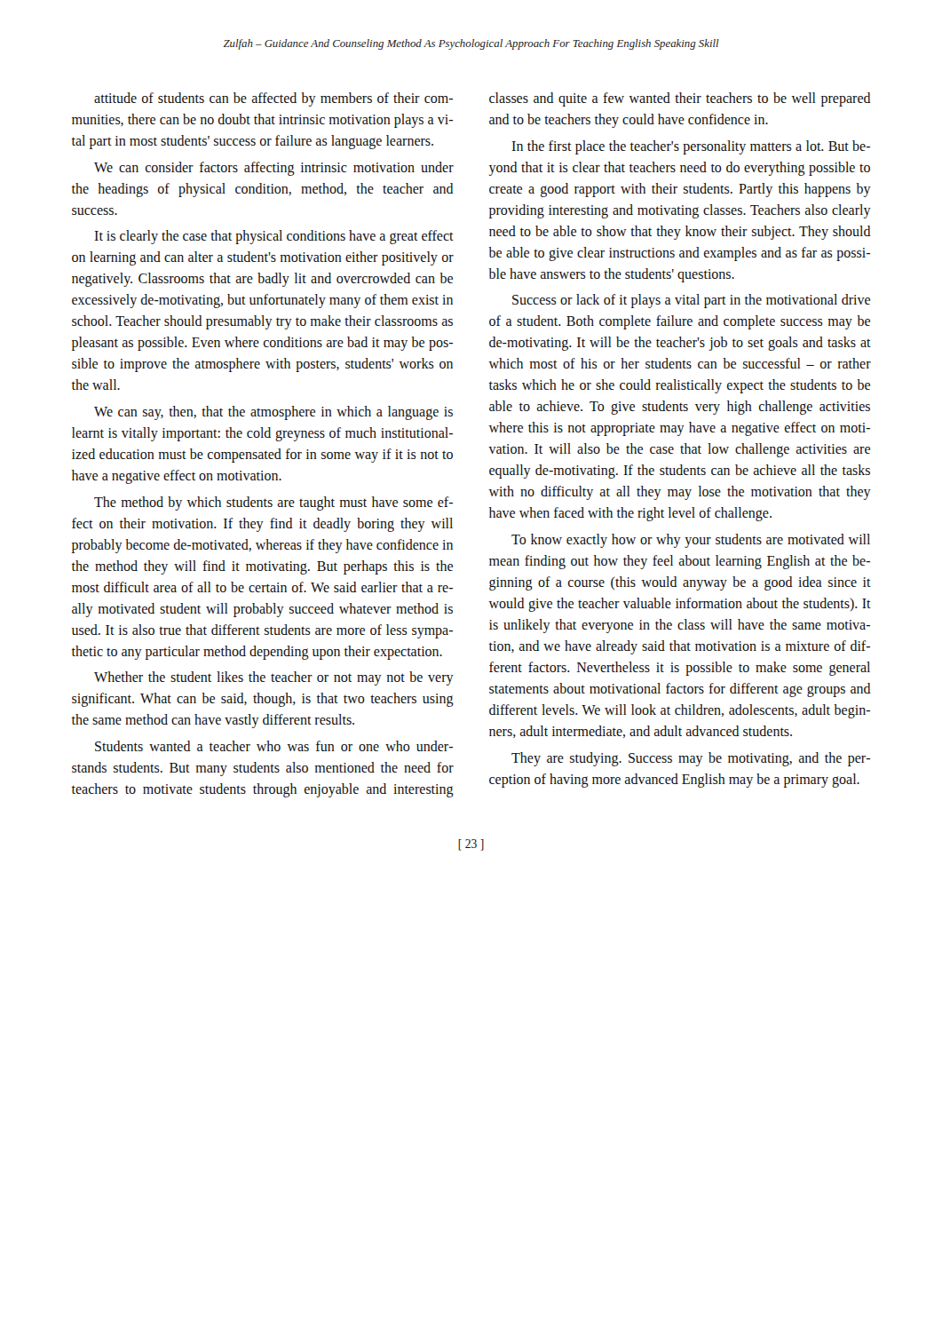Zulfah – Guidance And Counseling Method As Psychological Approach For Teaching English Speaking Skill
attitude of students can be affected by members of their communities, there can be no doubt that intrinsic motivation plays a vital part in most students' success or failure as language learners.
We can consider factors affecting intrinsic motivation under the headings of physical condition, method, the teacher and success.
It is clearly the case that physical conditions have a great effect on learning and can alter a student's motivation either positively or negatively. Classrooms that are badly lit and overcrowded can be excessively de-motivating, but unfortunately many of them exist in school. Teacher should presumably try to make their classrooms as pleasant as possible. Even where conditions are bad it may be possible to improve the atmosphere with posters, students' works on the wall.
We can say, then, that the atmosphere in which a language is learnt is vitally important: the cold greyness of much institutionalized education must be compensated for in some way if it is not to have a negative effect on motivation.
The method by which students are taught must have some effect on their motivation. If they find it deadly boring they will probably become de-motivated, whereas if they have confidence in the method they will find it motivating. But perhaps this is the most difficult area of all to be certain of. We said earlier that a really motivated student will probably succeed whatever method is used. It is also true that different students are more of less sympathetic to any particular method depending upon their expectation.
Whether the student likes the teacher or not may not be very significant. What can be said, though, is that two teachers using the same method can have vastly different results.
Students wanted a teacher who was fun or one who understands students. But many students also mentioned the need for teachers to motivate students through enjoyable and interesting classes and quite a few wanted their teachers to be well prepared and to be teachers they could have confidence in.
In the first place the teacher's personality matters a lot. But beyond that it is clear that teachers need to do everything possible to create a good rapport with their students. Partly this happens by providing interesting and motivating classes. Teachers also clearly need to be able to show that they know their subject. They should be able to give clear instructions and examples and as far as possible have answers to the students' questions.
Success or lack of it plays a vital part in the motivational drive of a student. Both complete failure and complete success may be de-motivating. It will be the teacher's job to set goals and tasks at which most of his or her students can be successful – or rather tasks which he or she could realistically expect the students to be able to achieve. To give students very high challenge activities where this is not appropriate may have a negative effect on motivation. It will also be the case that low challenge activities are equally de-motivating. If the students can be achieve all the tasks with no difficulty at all they may lose the motivation that they have when faced with the right level of challenge.
To know exactly how or why your students are motivated will mean finding out how they feel about learning English at the beginning of a course (this would anyway be a good idea since it would give the teacher valuable information about the students). It is unlikely that everyone in the class will have the same motivation, and we have already said that motivation is a mixture of different factors. Nevertheless it is possible to make some general statements about motivational factors for different age groups and different levels. We will look at children, adolescents, adult beginners, adult intermediate, and adult advanced students.
They are studying. Success may be motivating, and the perception of having more advanced English may be a primary goal.
[ 23 ]